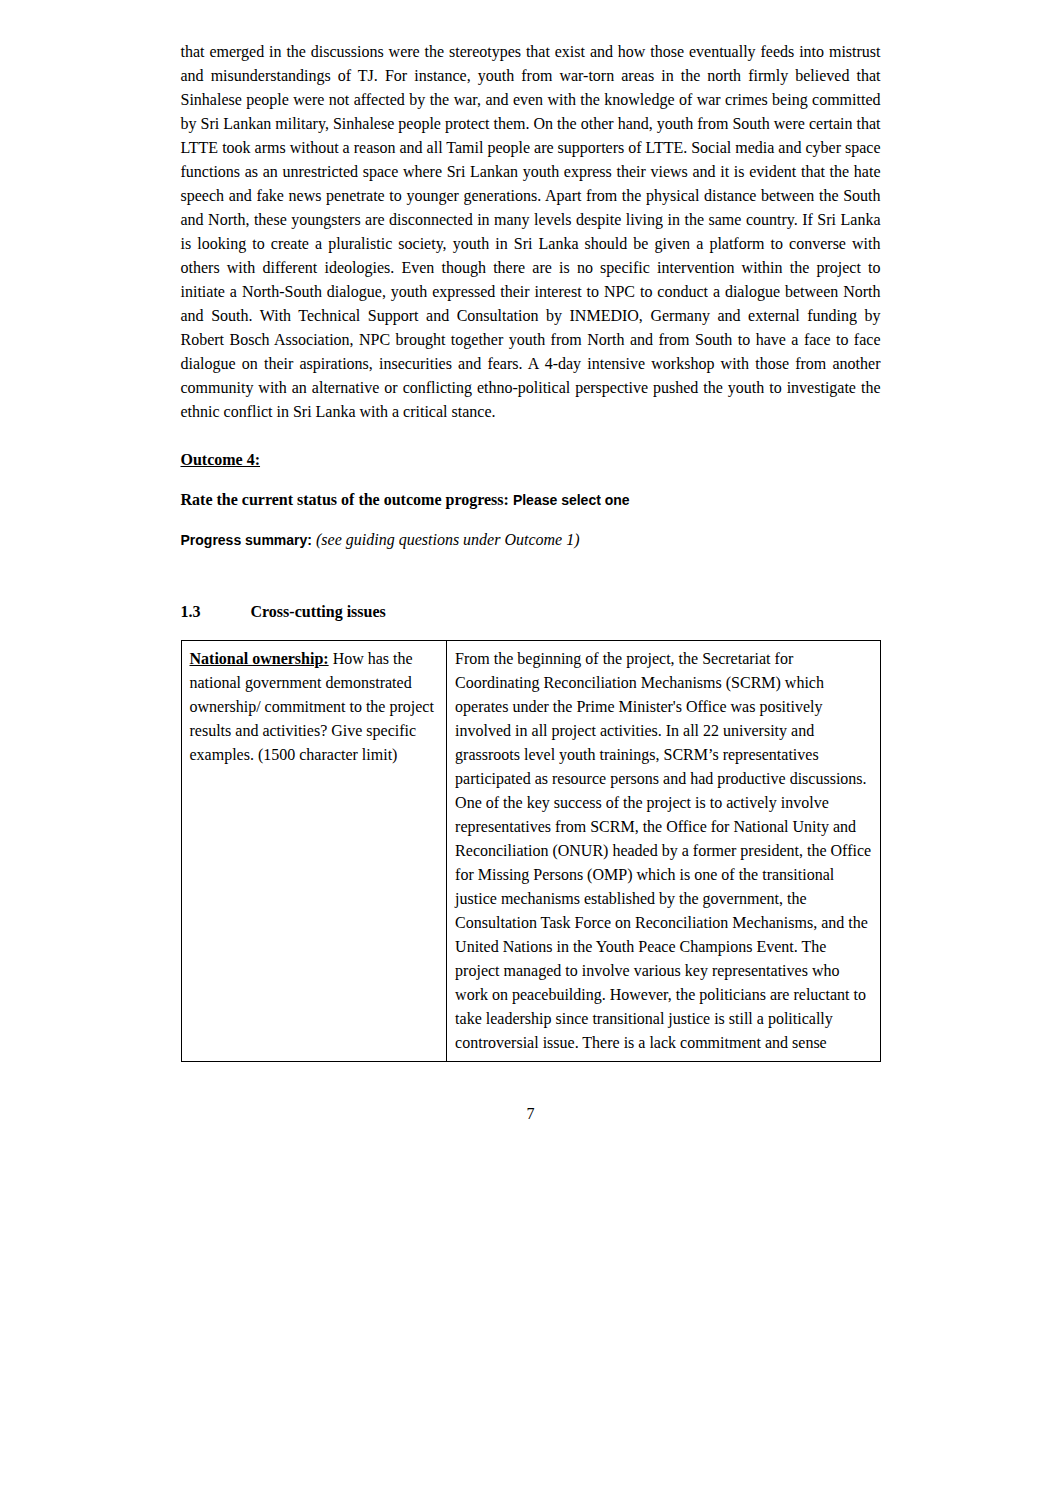that emerged in the discussions were the stereotypes that exist and how those eventually feeds into mistrust and misunderstandings of TJ. For instance, youth from war-torn areas in the north firmly believed that Sinhalese people were not affected by the war, and even with the knowledge of war crimes being committed by Sri Lankan military, Sinhalese people protect them. On the other hand, youth from South were certain that LTTE took arms without a reason and all Tamil people are supporters of LTTE. Social media and cyber space functions as an unrestricted space where Sri Lankan youth express their views and it is evident that the hate speech and fake news penetrate to younger generations. Apart from the physical distance between the South and North, these youngsters are disconnected in many levels despite living in the same country. If Sri Lanka is looking to create a pluralistic society, youth in Sri Lanka should be given a platform to converse with others with different ideologies. Even though there are is no specific intervention within the project to initiate a North-South dialogue, youth expressed their interest to NPC to conduct a dialogue between North and South. With Technical Support and Consultation by INMEDIO, Germany and external funding by Robert Bosch Association, NPC brought together youth from North and from South to have a face to face dialogue on their aspirations, insecurities and fears. A 4-day intensive workshop with those from another community with an alternative or conflicting ethno-political perspective pushed the youth to investigate the ethnic conflict in Sri Lanka with a critical stance.
Outcome 4:
Rate the current status of the outcome progress: Please select one
Progress summary: (see guiding questions under Outcome 1)
1.3 Cross-cutting issues
| National ownership: How has the national government demonstrated ownership/ commitment to the project results and activities? Give specific examples. (1500 character limit) | From the beginning of the project, the Secretariat for Coordinating Reconciliation Mechanisms (SCRM) which operates under the Prime Minister's Office was positively involved in all project activities. In all 22 university and grassroots level youth trainings, SCRM’s representatives participated as resource persons and had productive discussions. One of the key success of the project is to actively involve representatives from SCRM, the Office for National Unity and Reconciliation (ONUR) headed by a former president, the Office for Missing Persons (OMP) which is one of the transitional justice mechanisms established by the government, the Consultation Task Force on Reconciliation Mechanisms, and the United Nations in the Youth Peace Champions Event. The project managed to involve various key representatives who work on peacebuilding. However, the politicians are reluctant to take leadership since transitional justice is still a politically controversial issue. There is a lack commitment and sense |
7